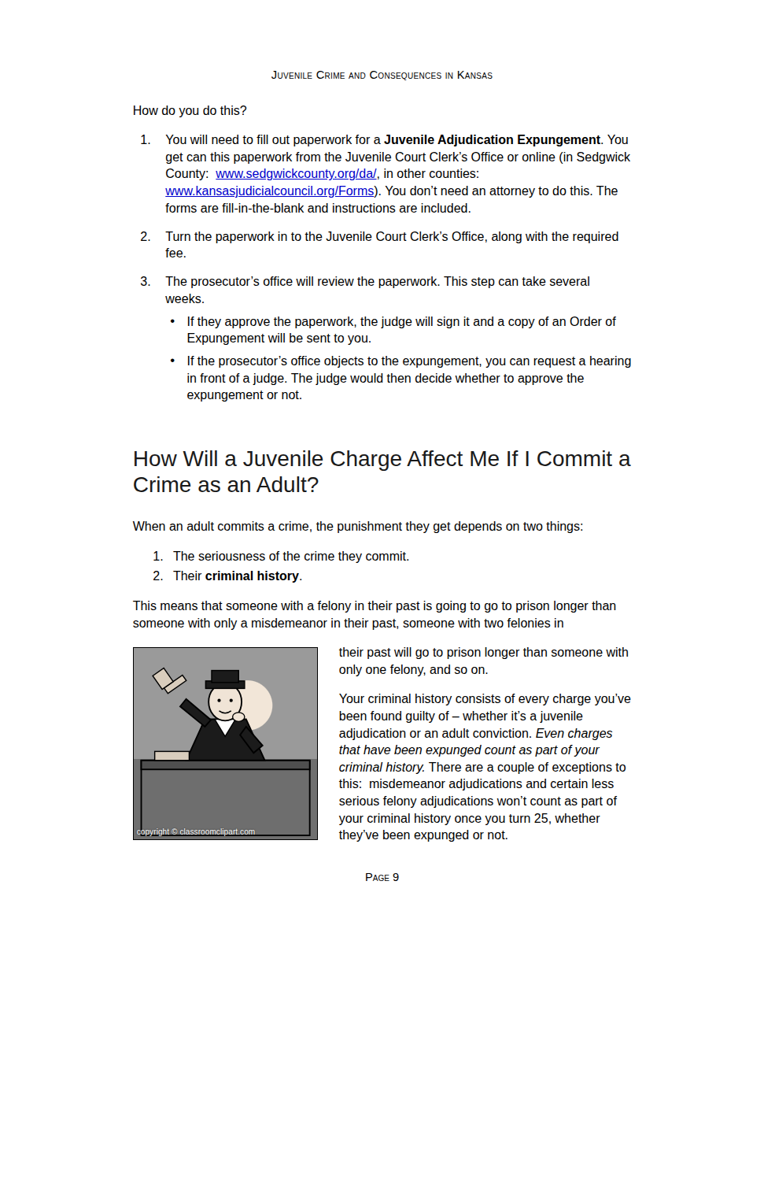Juvenile Crime and Consequences in Kansas
How do you do this?
You will need to fill out paperwork for a Juvenile Adjudication Expungement. You get can this paperwork from the Juvenile Court Clerk’s Office or online (in Sedgwick County: www.sedgwickcounty.org/da/, in other counties: www.kansasjudicialcouncil.org/Forms). You don’t need an attorney to do this. The forms are fill-in-the-blank and instructions are included.
Turn the paperwork in to the Juvenile Court Clerk’s Office, along with the required fee.
The prosecutor’s office will review the paperwork. This step can take several weeks.
If they approve the paperwork, the judge will sign it and a copy of an Order of Expungement will be sent to you.
If the prosecutor’s office objects to the expungement, you can request a hearing in front of a judge. The judge would then decide whether to approve the expungement or not.
How Will a Juvenile Charge Affect Me If I Commit a Crime as an Adult?
When an adult commits a crime, the punishment they get depends on two things:
The seriousness of the crime they commit.
Their criminal history.
This means that someone with a felony in their past is going to go to prison longer than someone with only a misdemeanor in their past, someone with two felonies in
copyright © classroomclipart.com
their past will go to prison longer than someone with only one felony, and so on.
Your criminal history consists of every charge you’ve been found guilty of – whether it’s a juvenile adjudication or an adult conviction. Even charges that have been expunged count as part of your criminal history. There are a couple of exceptions to this: misdemeanor adjudications and certain less serious felony adjudications won’t count as part of your criminal history once you turn 25, whether they’ve been expunged or not.
Page 9